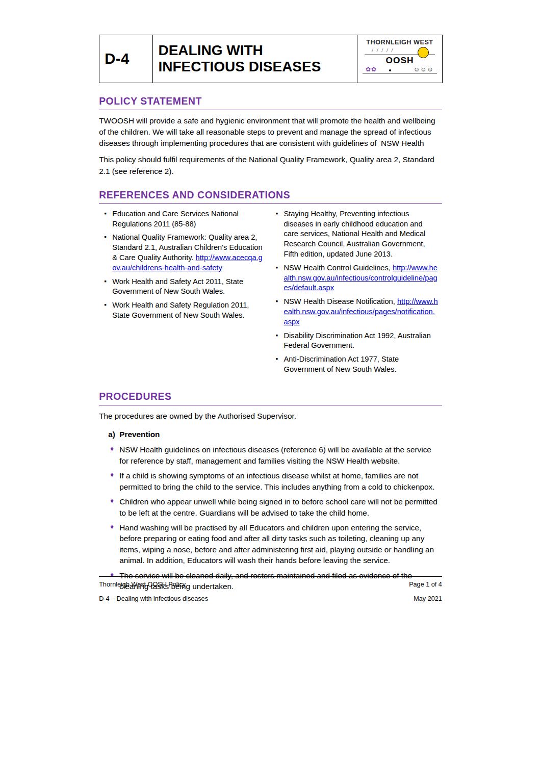D-4
Dealing with Infectious Diseases
THORNLEIGH WEST
/ / / / /
OOSH
✿✿
☺☺☺
Policy Statement
TWOOSH will provide a safe and hygienic environment that will promote the health and wellbeing of the children. We will take all reasonable steps to prevent and manage the spread of infectious diseases through implementing procedures that are consistent with guidelines of NSW Health
This policy should fulfil requirements of the National Quality Framework, Quality area 2, Standard 2.1 (see reference 2).
References and Considerations
Education and Care Services National Regulations 2011 (85-88)
National Quality Framework: Quality area 2, Standard 2.1, Australian Children's Education & Care Quality Authority. http://www.acecqa.gov.au/childrens-health-and-safety
Work Health and Safety Act 2011, State Government of New South Wales.
Work Health and Safety Regulation 2011, State Government of New South Wales.
Staying Healthy, Preventing infectious diseases in early childhood education and care services, National Health and Medical Research Council, Australian Government, Fifth edition, updated June 2013.
NSW Health Control Guidelines, http://www.health.nsw.gov.au/infectious/controlguideline/pages/default.aspx
NSW Health Disease Notification, http://www.health.nsw.gov.au/infectious/pages/notification.aspx
Disability Discrimination Act 1992, Australian Federal Government.
Anti-Discrimination Act 1977, State Government of New South Wales.
Procedures
The procedures are owned by the Authorised Supervisor.
a) Prevention
NSW Health guidelines on infectious diseases (reference 6) will be available at the service for reference by staff, management and families visiting the NSW Health website.
If a child is showing symptoms of an infectious disease whilst at home, families are not permitted to bring the child to the service. This includes anything from a cold to chickenpox.
Children who appear unwell while being signed in to before school care will not be permitted to be left at the centre. Guardians will be advised to take the child home.
Hand washing will be practised by all Educators and children upon entering the service, before preparing or eating food and after all dirty tasks such as toileting, cleaning up any items, wiping a nose, before and after administering first aid, playing outside or handling an animal. In addition, Educators will wash their hands before leaving the service.
The service will be cleaned daily, and rosters maintained and filed as evidence of the cleaning tasks being undertaken.
Thornleigh West OOSH Policy Page 1 of 4
D-4 – Dealing with infectious diseases May 2021